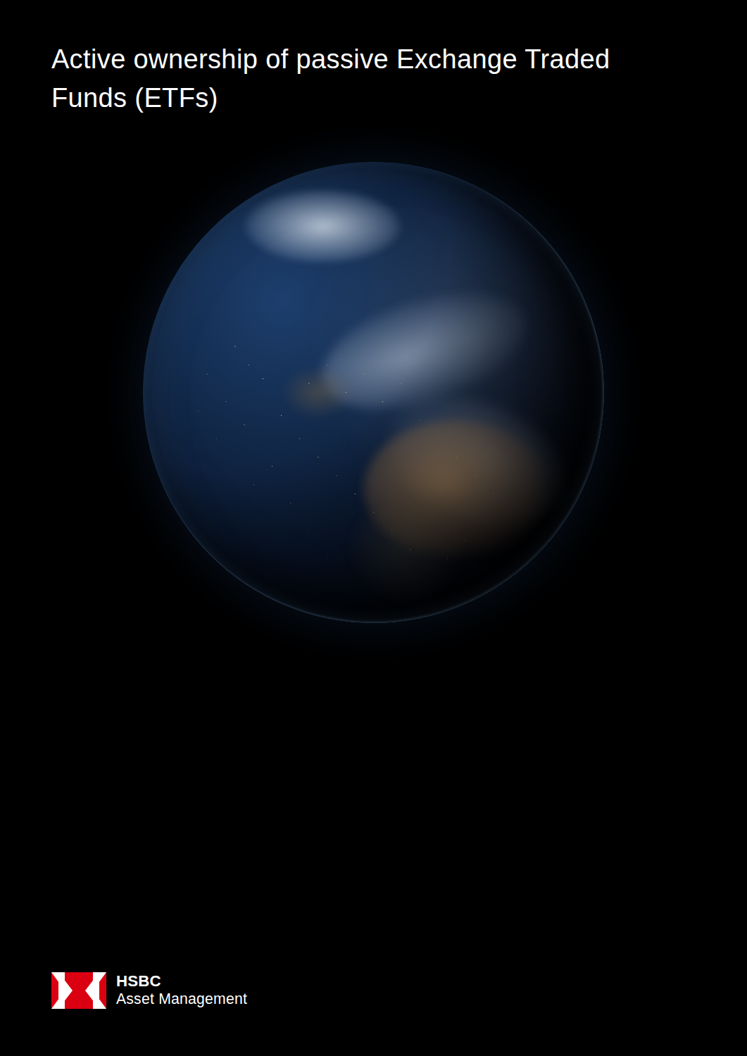Active ownership of passive Exchange Traded Funds (ETFs)
HSBC Asset Management